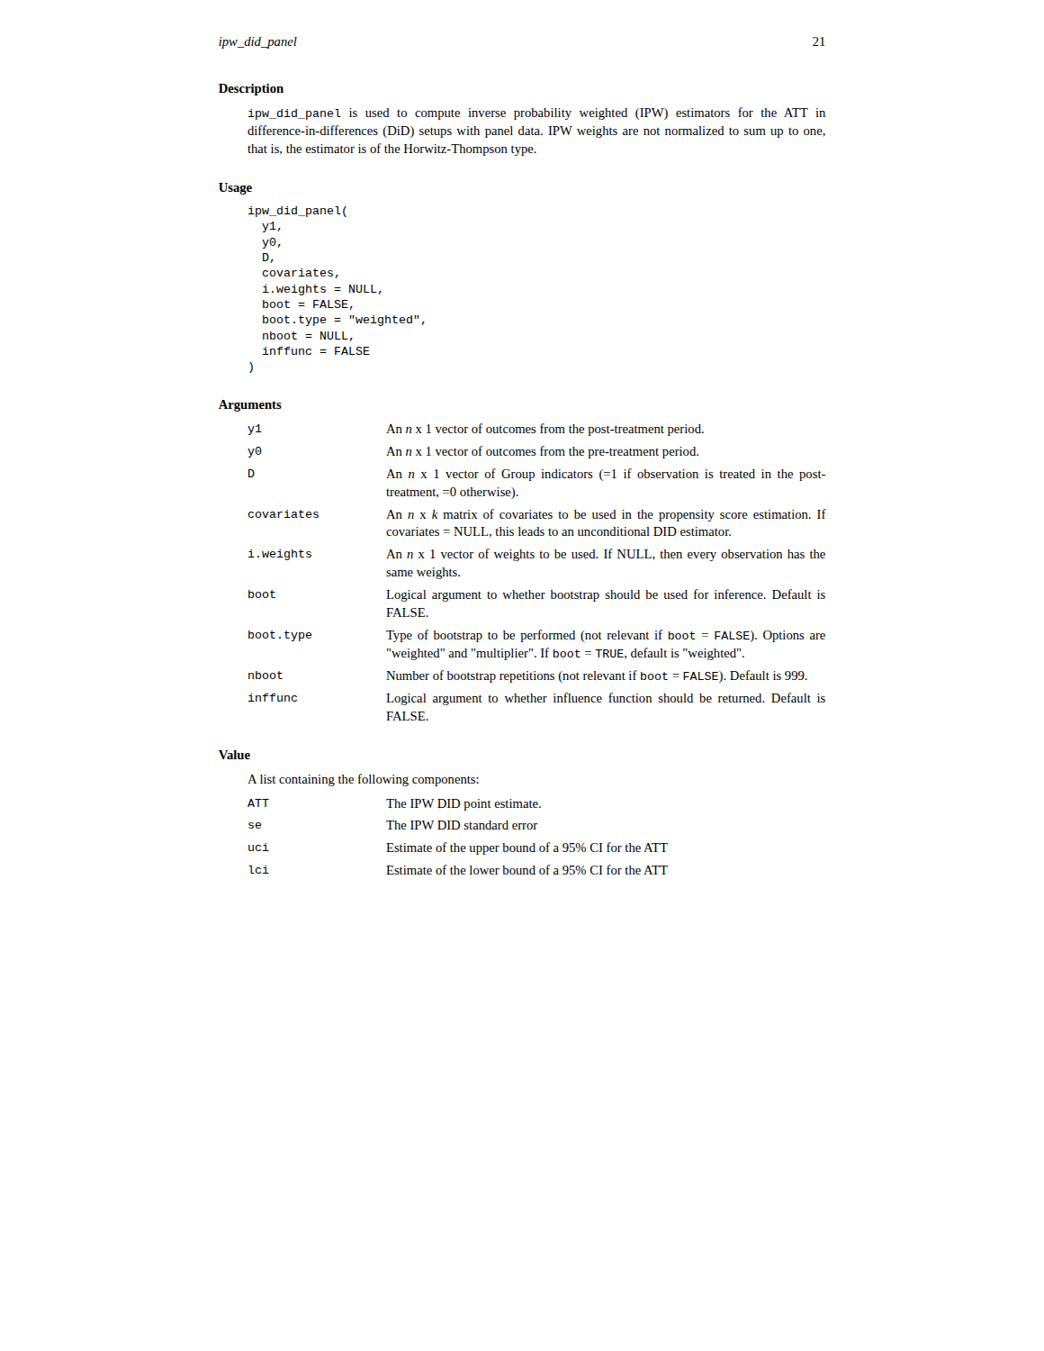ipw_did_panel 21
Description
ipw_did_panel is used to compute inverse probability weighted (IPW) estimators for the ATT in difference-in-differences (DiD) setups with panel data. IPW weights are not normalized to sum up to one, that is, the estimator is of the Horwitz-Thompson type.
Usage
ipw_did_panel(
  y1,
  y0,
  D,
  covariates,
  i.weights = NULL,
  boot = FALSE,
  boot.type = "weighted",
  nboot = NULL,
  inffunc = FALSE
)
Arguments
y1
An n x 1 vector of outcomes from the post-treatment period.
y0
An n x 1 vector of outcomes from the pre-treatment period.
D
An n x 1 vector of Group indicators (=1 if observation is treated in the post-treatment, =0 otherwise).
covariates
An n x k matrix of covariates to be used in the propensity score estimation. If covariates = NULL, this leads to an unconditional DID estimator.
i.weights
An n x 1 vector of weights to be used. If NULL, then every observation has the same weights.
boot
Logical argument to whether bootstrap should be used for inference. Default is FALSE.
boot.type
Type of bootstrap to be performed (not relevant if boot = FALSE). Options are "weighted" and "multiplier". If boot = TRUE, default is "weighted".
nboot
Number of bootstrap repetitions (not relevant if boot = FALSE). Default is 999.
inffunc
Logical argument to whether influence function should be returned. Default is FALSE.
Value
A list containing the following components:
ATT
The IPW DID point estimate.
se
The IPW DID standard error
uci
Estimate of the upper bound of a 95% CI for the ATT
lci
Estimate of the lower bound of a 95% CI for the ATT